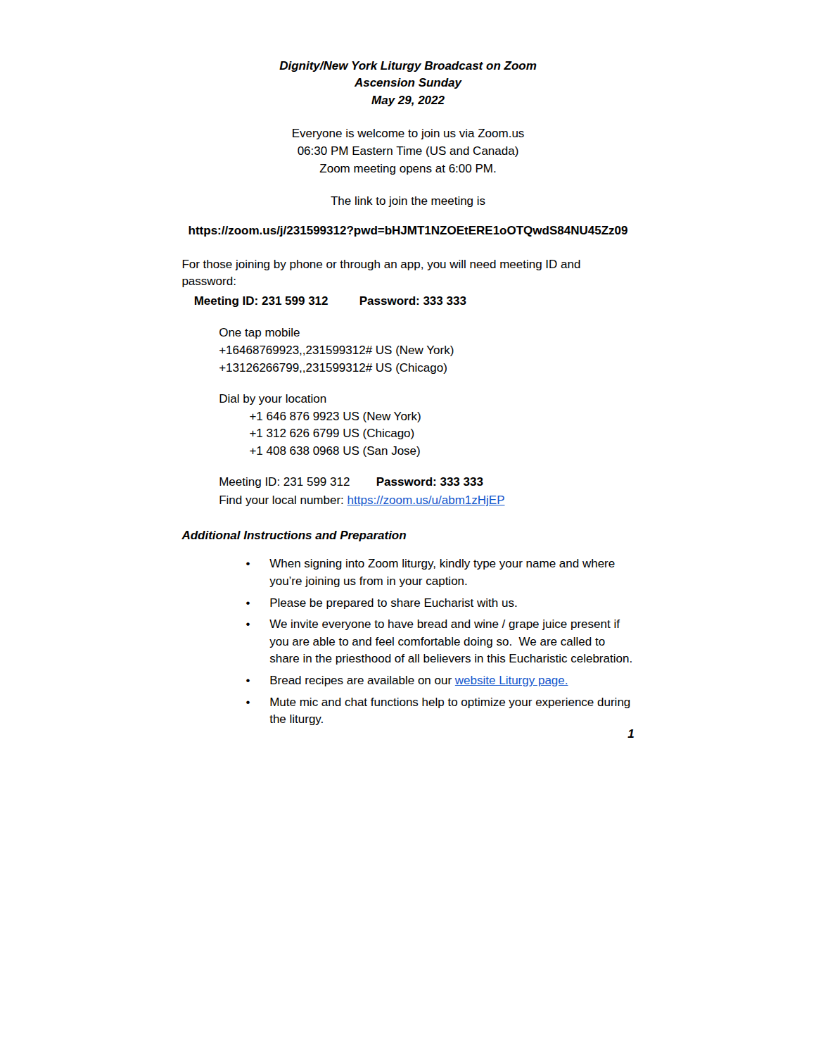Dignity/New York Liturgy Broadcast on Zoom Ascension Sunday May 29, 2022
Everyone is welcome to join us via Zoom.us
06:30 PM Eastern Time (US and Canada)
Zoom meeting opens at 6:00 PM.
The link to join the meeting is
https://zoom.us/j/231599312?pwd=bHJMT1NZOEtERE1oOTQwdS84NU45Zz09
For those joining by phone or through an app, you will need meeting ID and password:
Meeting ID: 231 599 312Password: 333 333
One tap mobile
+16468769923,,231599312# US (New York)
+13126266799,,231599312# US (Chicago)
Dial by your location
+1 646 876 9923 US (New York)
+1 312 626 6799 US (Chicago)
+1 408 638 0968 US (San Jose)
Meeting ID: 231 599 312Password: 333 333
Find your local number: https://zoom.us/u/abm1zHjEP
Additional Instructions and Preparation
When signing into Zoom liturgy, kindly type your name and where you’re joining us from in your caption.
Please be prepared to share Eucharist with us.
We invite everyone to have bread and wine / grape juice present if you are able to and feel comfortable doing so. We are called to share in the priesthood of all believers in this Eucharistic celebration.
Bread recipes are available on our website Liturgy page.
Mute mic and chat functions help to optimize your experience during the liturgy.
1